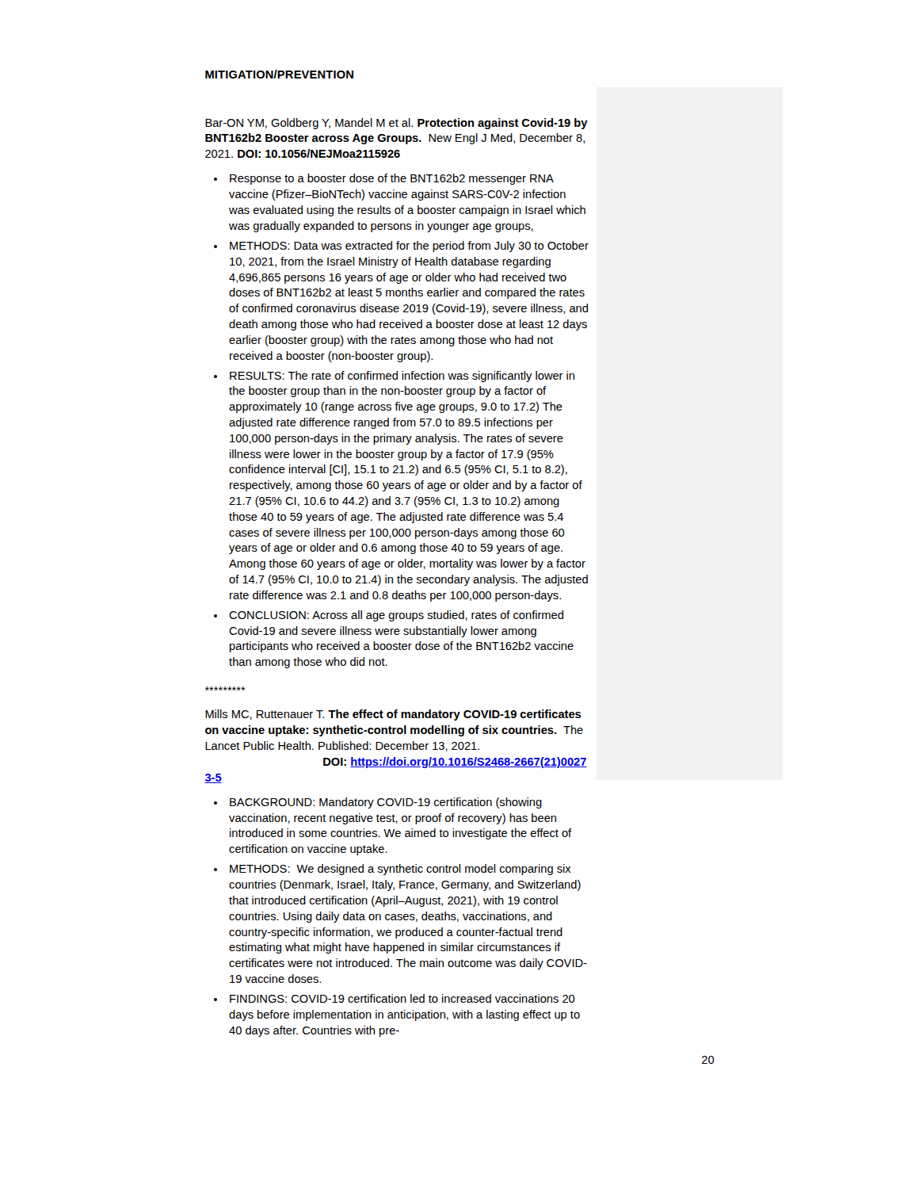MITIGATION/PREVENTION
Bar-ON YM, Goldberg Y, Mandel M et al. Protection against Covid-19 by BNT162b2 Booster across Age Groups. New Engl J Med, December 8, 2021. DOI: 10.1056/NEJMoa2115926
Response to a booster dose of the BNT162b2 messenger RNA vaccine (Pfizer–BioNTech) vaccine against SARS-C0V-2 infection was evaluated using the results of a booster campaign in Israel which was gradually expanded to persons in younger age groups,
METHODS: Data was extracted for the period from July 30 to October 10, 2021, from the Israel Ministry of Health database regarding 4,696,865 persons 16 years of age or older who had received two doses of BNT162b2 at least 5 months earlier and compared the rates of confirmed coronavirus disease 2019 (Covid-19), severe illness, and death among those who had received a booster dose at least 12 days earlier (booster group) with the rates among those who had not received a booster (non-booster group).
RESULTS: The rate of confirmed infection was significantly lower in the booster group than in the non-booster group by a factor of approximately 10 (range across five age groups, 9.0 to 17.2) The adjusted rate difference ranged from 57.0 to 89.5 infections per 100,000 person-days in the primary analysis. The rates of severe illness were lower in the booster group by a factor of 17.9 (95% confidence interval [CI], 15.1 to 21.2) and 6.5 (95% CI, 5.1 to 8.2), respectively, among those 60 years of age or older and by a factor of 21.7 (95% CI, 10.6 to 44.2) and 3.7 (95% CI, 1.3 to 10.2) among those 40 to 59 years of age. The adjusted rate difference was 5.4 cases of severe illness per 100,000 person-days among those 60 years of age or older and 0.6 among those 40 to 59 years of age. Among those 60 years of age or older, mortality was lower by a factor of 14.7 (95% CI, 10.0 to 21.4) in the secondary analysis. The adjusted rate difference was 2.1 and 0.8 deaths per 100,000 person-days.
CONCLUSION: Across all age groups studied, rates of confirmed Covid-19 and severe illness were substantially lower among participants who received a booster dose of the BNT162b2 vaccine than among those who did not.
*********
Mills MC, Ruttenauer T. The effect of mandatory COVID-19 certificates on vaccine uptake: synthetic-control modelling of six countries. The Lancet Public Health. Published: December 13, 2021. DOI: https://doi.org/10.1016/S2468-2667(21)00273-5
BACKGROUND: Mandatory COVID-19 certification (showing vaccination, recent negative test, or proof of recovery) has been introduced in some countries. We aimed to investigate the effect of certification on vaccine uptake.
METHODS: We designed a synthetic control model comparing six countries (Denmark, Israel, Italy, France, Germany, and Switzerland) that introduced certification (April–August, 2021), with 19 control countries. Using daily data on cases, deaths, vaccinations, and country-specific information, we produced a counter-factual trend estimating what might have happened in similar circumstances if certificates were not introduced. The main outcome was daily COVID-19 vaccine doses.
FINDINGS: COVID-19 certification led to increased vaccinations 20 days before implementation in anticipation, with a lasting effect up to 40 days after. Countries with pre-
20